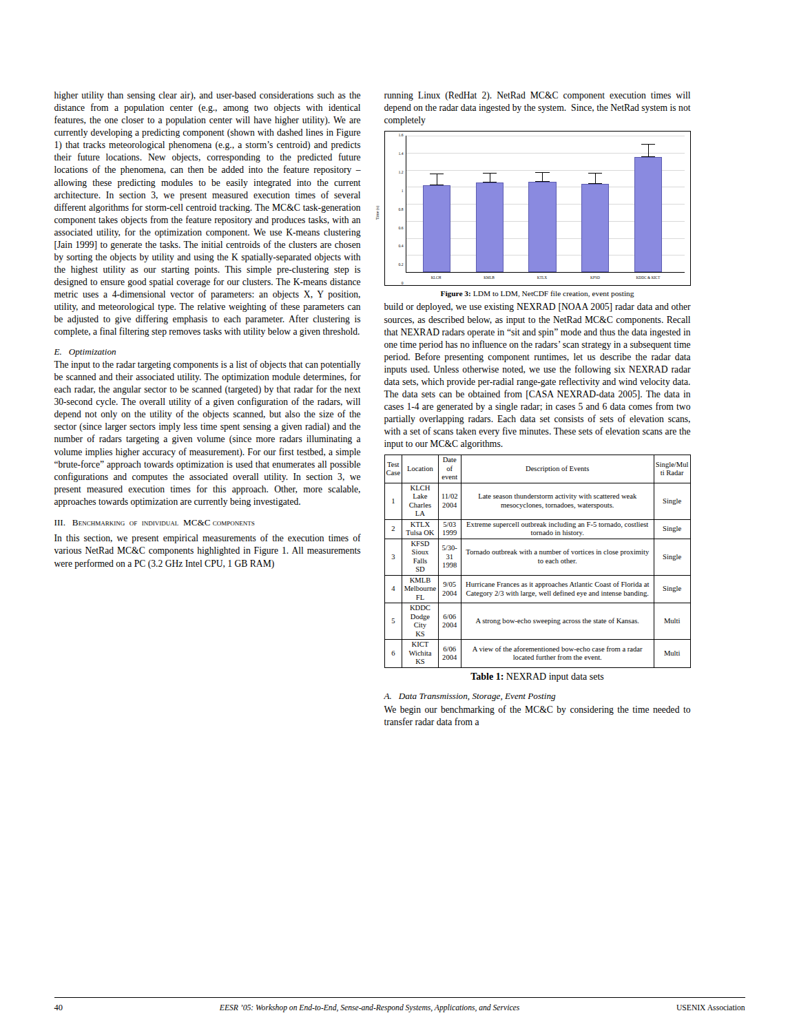higher utility than sensing clear air), and user-based considerations such as the distance from a population center (e.g., among two objects with identical features, the one closer to a population center will have higher utility). We are currently developing a predicting component (shown with dashed lines in Figure 1) that tracks meteorological phenomena (e.g., a storm’s centroid) and predicts their future locations. New objects, corresponding to the predicted future locations of the phenomena, can then be added into the feature repository – allowing these predicting modules to be easily integrated into the current architecture. In section 3, we present measured execution times of several different algorithms for storm-cell centroid tracking. The MC&C task-generation component takes objects from the feature repository and produces tasks, with an associated utility, for the optimization component. We use K-means clustering [Jain 1999] to generate the tasks. The initial centroids of the clusters are chosen by sorting the objects by utility and using the K spatially-separated objects with the highest utility as our starting points. This simple pre-clustering step is designed to ensure good spatial coverage for our clusters. The K-means distance metric uses a 4-dimensional vector of parameters: an objects X, Y position, utility, and meteorological type. The relative weighting of these parameters can be adjusted to give differing emphasis to each parameter. After clustering is complete, a final filtering step removes tasks with utility below a given threshold.
E. Optimization
The input to the radar targeting components is a list of objects that can potentially be scanned and their associated utility. The optimization module determines, for each radar, the angular sector to be scanned (targeted) by that radar for the next 30-second cycle. The overall utility of a given configuration of the radars, will depend not only on the utility of the objects scanned, but also the size of the sector (since larger sectors imply less time spent sensing a given radial) and the number of radars targeting a given volume (since more radars illuminating a volume implies higher accuracy of measurement). For our first testbed, a simple “brute-force” approach towards optimization is used that enumerates all possible configurations and computes the associated overall utility. In section 3, we present measured execution times for this approach. Other, more scalable, approaches towards optimization are currently being investigated.
III. Benchmarking of individual MC&C components
In this section, we present empirical measurements of the execution times of various NetRad MC&C components highlighted in Figure 1. All measurements were performed on a PC (3.2 GHz Intel CPU, 1 GB RAM)
running Linux (RedHat 2). NetRad MC&C component execution times will depend on the radar data ingested by the system. Since, the NetRad system is not completely
Time (s)
1.6
1.4
1.2
1
0.8
0.6
0.4
0.2
0
KLCH KMLB KTLX KFSD KDDC & KICT
Figure 3: LDM to LDM, NetCDF file creation, event posting
build or deployed, we use existing NEXRAD [NOAA 2005] radar data and other sources, as described below, as input to the NetRad MC&C components. Recall that NEXRAD radars operate in “sit and spin” mode and thus the data ingested in one time period has no influence on the radars’ scan strategy in a subsequent time period. Before presenting component runtimes, let us describe the radar data inputs used. Unless otherwise noted, we use the following six NEXRAD radar data sets, which provide per-radial range-gate reflectivity and wind velocity data. The data sets can be obtained from [CASA NEXRAD-data 2005]. The data in cases 1-4 are generated by a single radar; in cases 5 and 6 data comes from two partially overlapping radars. Each data set consists of sets of elevation scans, with a set of scans taken every five minutes. These sets of elevation scans are the input to our MC&C algorithms.
| Test Case | Location | Date of event | Description of Events | Single/Mul ti Radar |
| --- | --- | --- | --- | --- |
| 1 | KLCH Lake Charles LA | 11/02 2004 | Late season thunderstorm activity with scattered weak mesocyclones, tornadoes, waterspouts. | Single |
| 2 | KTLX Tulsa OK | 5/03 1999 | Extreme supercell outbreak including an F-5 tornado, costliest tornado in history. | Single |
| 3 | KFSD Sioux Falls SD | 5/30-31 1998 | Tornado outbreak with a number of vortices in close proximity to each other. | Single |
| 4 | KMLB Melbourne FL | 9/05 2004 | Hurricane Frances as it approaches Atlantic Coast of Florida at Category 2/3 with large, well defined eye and intense banding. | Single |
| 5 | KDDC Dodge City KS | 6/06 2004 | A strong bow-echo sweeping across the state of Kansas. | Multi |
| 6 | KICT Wichita KS | 6/06 2004 | A view of the aforementioned bow-echo case from a radar located further from the event. | Multi |
Table 1: NEXRAD input data sets
A. Data Transmission, Storage, Event Posting
We begin our benchmarking of the MC&C by considering the time needed to transfer radar data from a
40
EESR ’05: Workshop on End-to-End, Sense-and-Respond Systems, Applications, and Services
USENIX Association